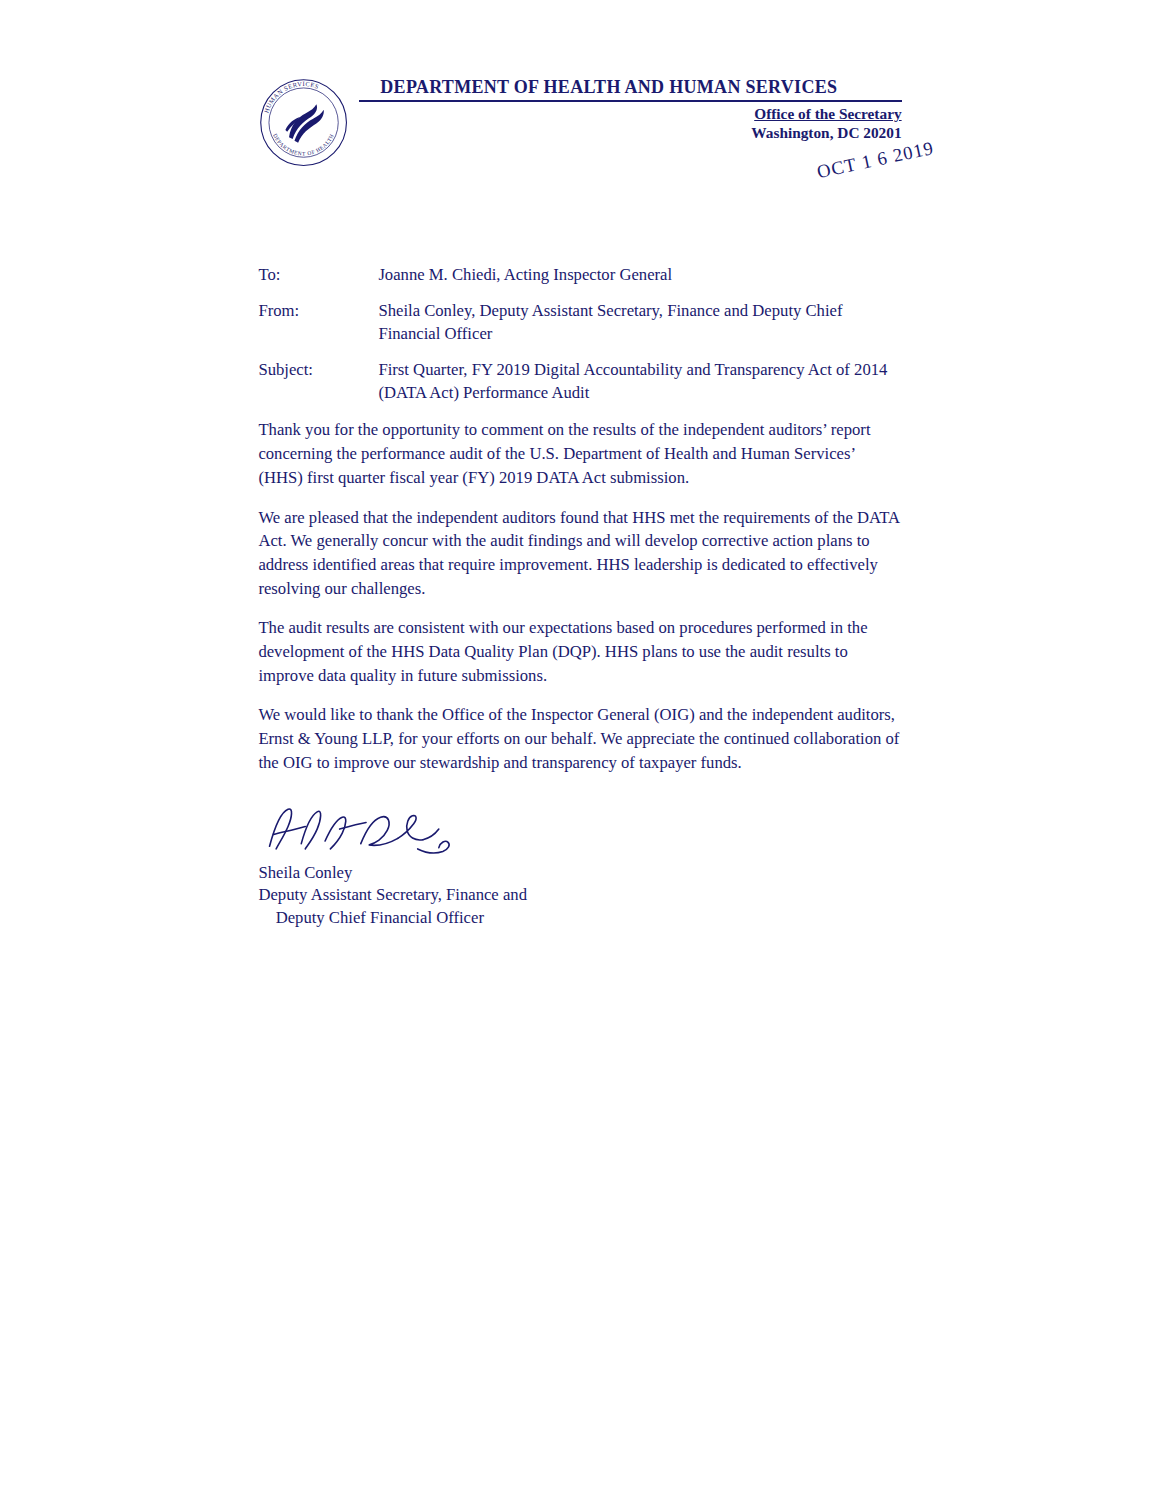HUMAN SERVICES DEPARTMENT OF HEALTH
DEPARTMENT OF HEALTH AND HUMAN SERVICES
Office of the Secretary
Washington, DC 20201
OCT 1 6 2019
| To: | Joanne M. Chiedi, Acting Inspector General |
| From: | Sheila Conley, Deputy Assistant Secretary, Finance and Deputy Chief Financial Officer |
| Subject: | First Quarter, FY 2019 Digital Accountability and Transparency Act of 2014 (DATA Act) Performance Audit |
Thank you for the opportunity to comment on the results of the independent auditors’ report concerning the performance audit of the U.S. Department of Health and Human Services’ (HHS) first quarter fiscal year (FY) 2019 DATA Act submission.
We are pleased that the independent auditors found that HHS met the requirements of the DATA Act. We generally concur with the audit findings and will develop corrective action plans to address identified areas that require improvement. HHS leadership is dedicated to effectively resolving our challenges.
The audit results are consistent with our expectations based on procedures performed in the development of the HHS Data Quality Plan (DQP). HHS plans to use the audit results to improve data quality in future submissions.
We would like to thank the Office of the Inspector General (OIG) and the independent auditors, Ernst & Young LLP, for your efforts on our behalf. We appreciate the continued collaboration of the OIG to improve our stewardship and transparency of taxpayer funds.
Sheila Conley
Deputy Assistant Secretary, Finance and Deputy Chief Financial Officer